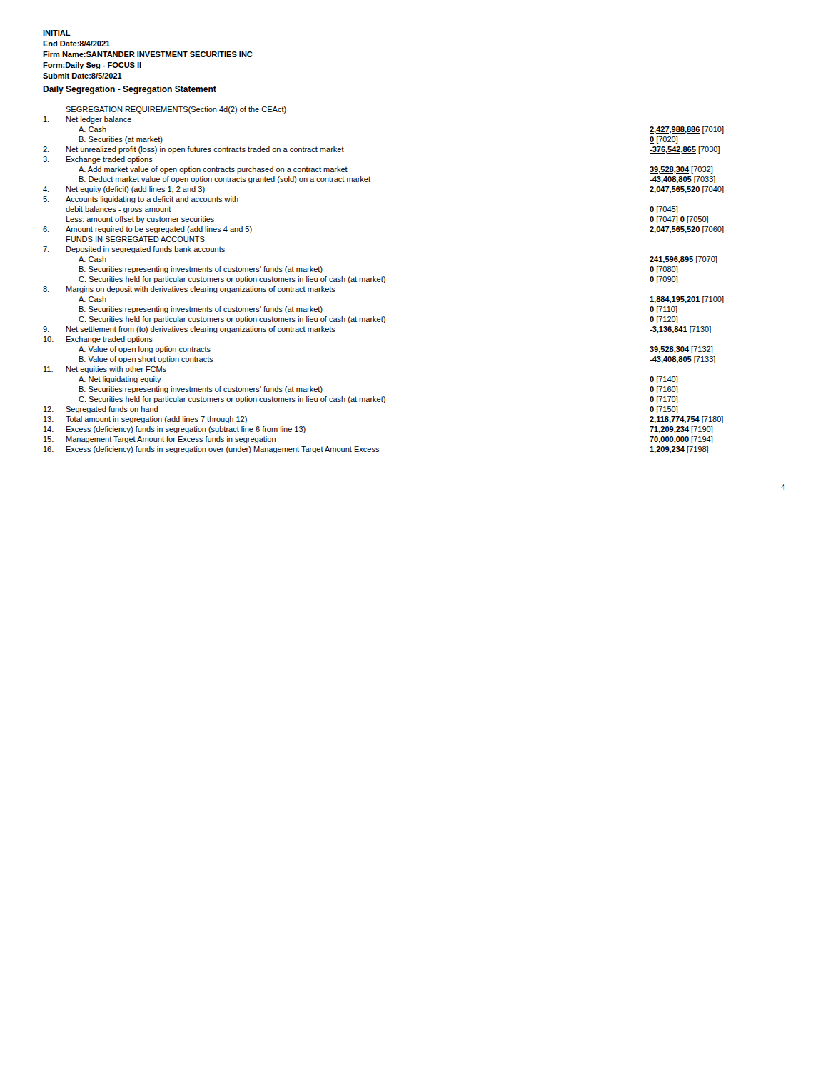INITIAL
End Date:8/4/2021
Firm Name:SANTANDER INVESTMENT SECURITIES INC
Form:Daily Seg - FOCUS II
Submit Date:8/5/2021
Daily Segregation - Segregation Statement
| | SEGREGATION REQUIREMENTS(Section 4d(2) of the CEAct) | |
| 1. | Net ledger balance | |
| | A. Cash | 2,427,988,886 [7010] |
| | B. Securities (at market) | 0 [7020] |
| 2. | Net unrealized profit (loss) in open futures contracts traded on a contract market | -376,542,865 [7030] |
| 3. | Exchange traded options | |
| | A. Add market value of open option contracts purchased on a contract market | 39,528,304 [7032] |
| | B. Deduct market value of open option contracts granted (sold) on a contract market | -43,408,805 [7033] |
| 4. | Net equity (deficit) (add lines 1, 2 and 3) | 2,047,565,520 [7040] |
| 5. | Accounts liquidating to a deficit and accounts with | |
| | debit balances - gross amount | 0 [7045] |
| | Less: amount offset by customer securities | 0 [7047] 0 [7050] |
| 6. | Amount required to be segregated (add lines 4 and 5) | 2,047,565,520 [7060] |
| | FUNDS IN SEGREGATED ACCOUNTS | |
| 7. | Deposited in segregated funds bank accounts | |
| | A. Cash | 241,596,895 [7070] |
| | B. Securities representing investments of customers' funds (at market) | 0 [7080] |
| | C. Securities held for particular customers or option customers in lieu of cash (at market) | 0 [7090] |
| 8. | Margins on deposit with derivatives clearing organizations of contract markets | |
| | A. Cash | 1,884,195,201 [7100] |
| | B. Securities representing investments of customers' funds (at market) | 0 [7110] |
| | C. Securities held for particular customers or option customers in lieu of cash (at market) | 0 [7120] |
| 9. | Net settlement from (to) derivatives clearing organizations of contract markets | -3,136,841 [7130] |
| 10. | Exchange traded options | |
| | A. Value of open long option contracts | 39,528,304 [7132] |
| | B. Value of open short option contracts | -43,408,805 [7133] |
| 11. | Net equities with other FCMs | |
| | A. Net liquidating equity | 0 [7140] |
| | B. Securities representing investments of customers' funds (at market) | 0 [7160] |
| | C. Securities held for particular customers or option customers in lieu of cash (at market) | 0 [7170] |
| 12. | Segregated funds on hand | 0 [7150] |
| 13. | Total amount in segregation (add lines 7 through 12) | 2,118,774,754 [7180] |
| 14. | Excess (deficiency) funds in segregation (subtract line 6 from line 13) | 71,209,234 [7190] |
| 15. | Management Target Amount for Excess funds in segregation | 70,000,000 [7194] |
| 16. | Excess (deficiency) funds in segregation over (under) Management Target Amount Excess | 1,209,234 [7198] |
4